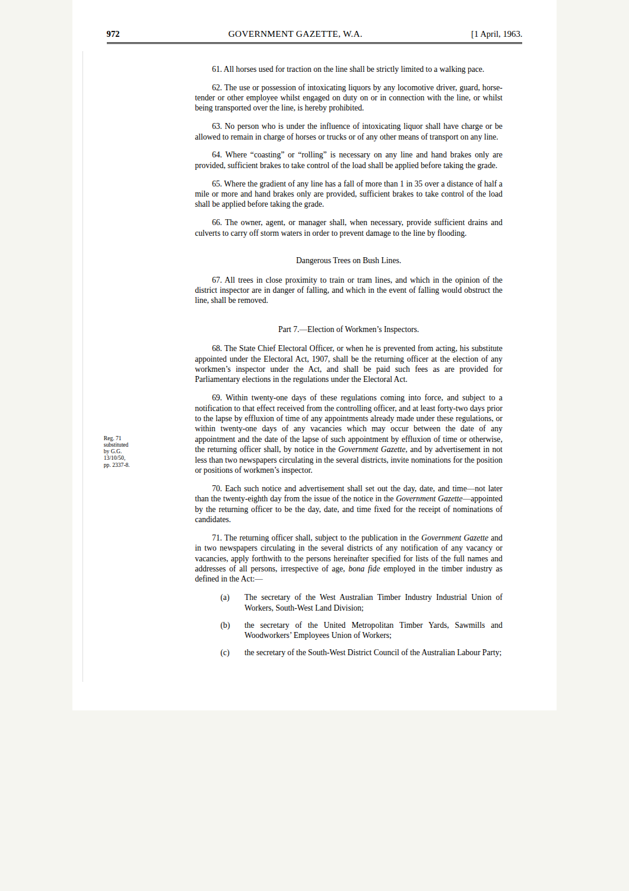972 GOVERNMENT GAZETTE, W.A. [1 April, 1963.
61. All horses used for traction on the line shall be strictly limited to a walking pace.
62. The use or possession of intoxicating liquors by any locomotive driver, guard, horse-tender or other employee whilst engaged on duty on or in connection with the line, or whilst being transported over the line, is hereby prohibited.
63. No person who is under the influence of intoxicating liquor shall have charge or be allowed to remain in charge of horses or trucks or of any other means of transport on any line.
64. Where “coasting” or “rolling” is necessary on any line and hand brakes only are provided, sufficient brakes to take control of the load shall be applied before taking the grade.
65. Where the gradient of any line has a fall of more than 1 in 35 over a distance of half a mile or more and hand brakes only are provided, sufficient brakes to take control of the load shall be applied before taking the grade.
66. The owner, agent, or manager shall, when necessary, provide sufficient drains and culverts to carry off storm waters in order to prevent damage to the line by flooding.
Dangerous Trees on Bush Lines.
67. All trees in close proximity to train or tram lines, and which in the opinion of the district inspector are in danger of falling, and which in the event of falling would obstruct the line, shall be removed.
Part 7.—Election of Workmen’s Inspectors.
68. The State Chief Electoral Officer, or when he is prevented from acting, his substitute appointed under the Electoral Act, 1907, shall be the returning officer at the election of any workmen’s inspector under the Act, and shall be paid such fees as are provided for Parliamentary elections in the regulations under the Electoral Act.
69. Within twenty-one days of these regulations coming into force, and subject to a notification to that effect received from the controlling officer, and at least forty-two days prior to the lapse by effluxion of time of any appointments already made under these regulations, or within twenty-one days of any vacancies which may occur between the date of any appointment and the date of the lapse of such appointment by effluxion of time or otherwise, the returning officer shall, by notice in the Government Gazette, and by advertisement in not less than two newspapers circulating in the several districts, invite nominations for the position or positions of workmen’s inspector.
70. Each such notice and advertisement shall set out the day, date, and time—not later than the twenty-eighth day from the issue of the notice in the Government Gazette—appointed by the returning officer to be the day, date, and time fixed for the receipt of nominations of candidates.
71. The returning officer shall, subject to the publication in the Government Gazette and in two newspapers circulating in the several districts of any notification of any vacancy or vacancies, apply forthwith to the persons hereinafter specified for lists of the full names and addresses of all persons, irrespective of age, bona fide employed in the timber industry as defined in the Act:—
(a) The secretary of the West Australian Timber Industry Industrial Union of Workers, South-West Land Division;
(b) the secretary of the United Metropolitan Timber Yards, Sawmills and Woodworkers’ Employees Union of Workers;
(c) the secretary of the South-West District Council of the Australian Labour Party;
Reg. 71
substituted
by G.G.
13/10/50,
pp. 2337-8.